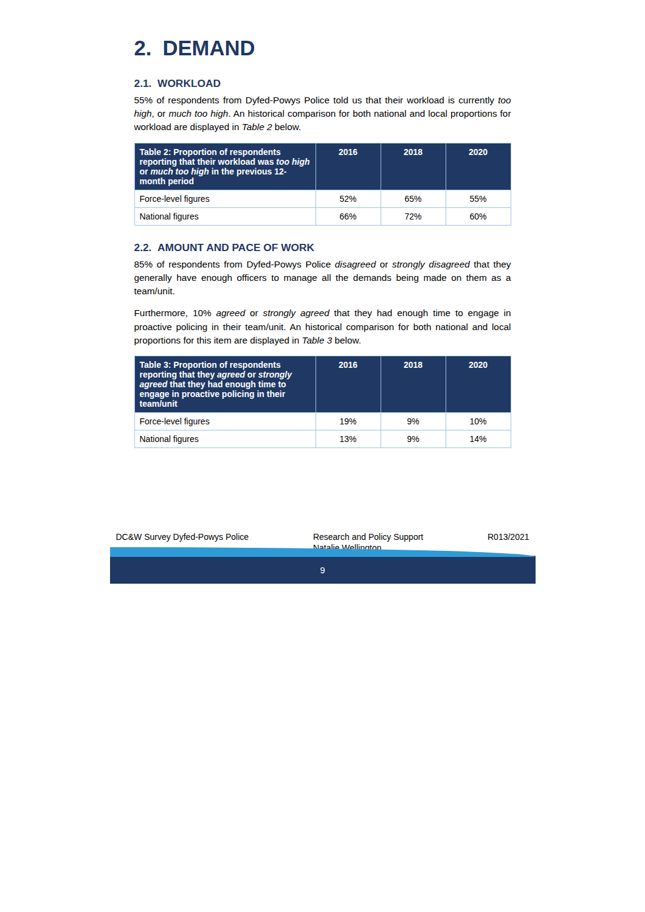2. DEMAND
2.1. WORKLOAD
55% of respondents from Dyfed-Powys Police told us that their workload is currently too high, or much too high. An historical comparison for both national and local proportions for workload are displayed in Table 2 below.
| Table 2: Proportion of respondents reporting that their workload was too high or much too high in the previous 12-month period | 2016 | 2018 | 2020 |
| --- | --- | --- | --- |
| Force-level figures | 52% | 65% | 55% |
| National figures | 66% | 72% | 60% |
2.2. AMOUNT AND PACE OF WORK
85% of respondents from Dyfed-Powys Police disagreed or strongly disagreed that they generally have enough officers to manage all the demands being made on them as a team/unit.
Furthermore, 10% agreed or strongly agreed that they had enough time to engage in proactive policing in their team/unit. An historical comparison for both national and local proportions for this item are displayed in Table 3 below.
| Table 3: Proportion of respondents reporting that they agreed or strongly agreed that they had enough time to engage in proactive policing in their team/unit | 2016 | 2018 | 2020 |
| --- | --- | --- | --- |
| Force-level figures | 19% | 9% | 10% |
| National figures | 13% | 9% | 14% |
DC&W Survey Dyfed-Powys Police
Research and Policy Support
Natalie Wellington
R013/2021
9